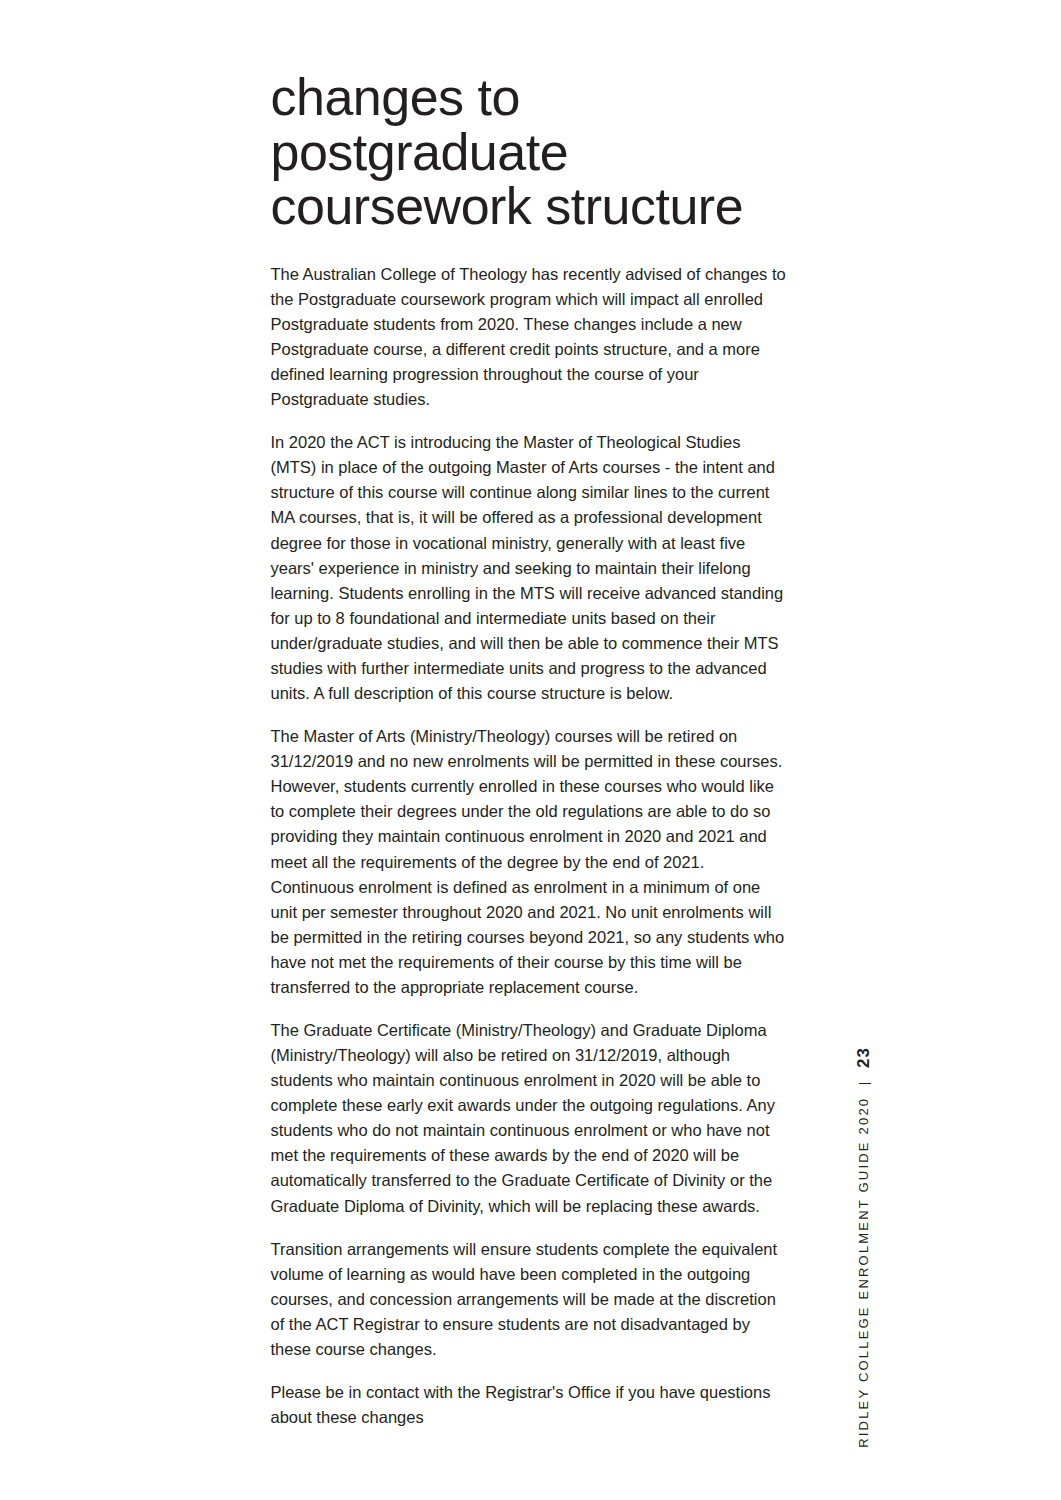changes to postgraduate coursework structure
The Australian College of Theology has recently advised of changes to the Postgraduate coursework program which will impact all enrolled Postgraduate students from 2020. These changes include a new Postgraduate course, a different credit points structure, and a more defined learning progression throughout the course of your Postgraduate studies.
In 2020 the ACT is introducing the Master of Theological Studies (MTS) in place of the outgoing Master of Arts courses - the intent and structure of this course will continue along similar lines to the current MA courses, that is, it will be offered as a professional development degree for those in vocational ministry, generally with at least five years' experience in ministry and seeking to maintain their lifelong learning. Students enrolling in the MTS will receive advanced standing for up to 8 foundational and intermediate units based on their under/graduate studies, and will then be able to commence their MTS studies with further intermediate units and progress to the advanced units. A full description of this course structure is below.
The Master of Arts (Ministry/Theology) courses will be retired on 31/12/2019 and no new enrolments will be permitted in these courses. However, students currently enrolled in these courses who would like to complete their degrees under the old regulations are able to do so providing they maintain continuous enrolment in 2020 and 2021 and meet all the requirements of the degree by the end of 2021. Continuous enrolment is defined as enrolment in a minimum of one unit per semester throughout 2020 and 2021. No unit enrolments will be permitted in the retiring courses beyond 2021, so any students who have not met the requirements of their course by this time will be transferred to the appropriate replacement course.
The Graduate Certificate (Ministry/Theology) and Graduate Diploma (Ministry/Theology) will also be retired on 31/12/2019, although students who maintain continuous enrolment in 2020 will be able to complete these early exit awards under the outgoing regulations. Any students who do not maintain continuous enrolment or who have not met the requirements of these awards by the end of 2020 will be automatically transferred to the Graduate Certificate of Divinity or the Graduate Diploma of Divinity, which will be replacing these awards.
Transition arrangements will ensure students complete the equivalent volume of learning as would have been completed in the outgoing courses, and concession arrangements will be made at the discretion of the ACT Registrar to ensure students are not disadvantaged by these course changes.
Please be in contact with the Registrar's Office if you have questions about these changes
RIDLEY COLLEGE ENROLMENT GUIDE 2020 | 23